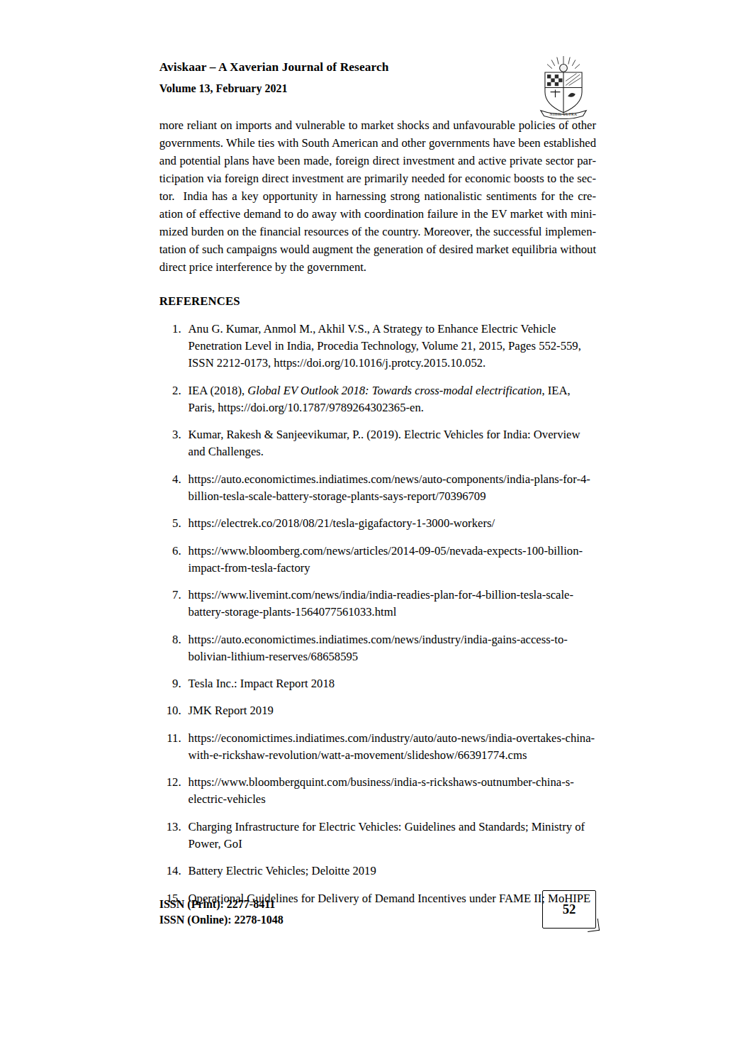NIHIL ULTRA
Aviskaar – A Xaverian Journal of Research
Volume 13, February 2021
more reliant on imports and vulnerable to market shocks and unfavourable policies of other governments. While ties with South American and other governments have been established and potential plans have been made, foreign direct investment and active private sector participation via foreign direct investment are primarily needed for economic boosts to the sector. India has a key opportunity in harnessing strong nationalistic sentiments for the creation of effective demand to do away with coordination failure in the EV market with minimized burden on the financial resources of the country. Moreover, the successful implementation of such campaigns would augment the generation of desired market equilibria without direct price interference by the government.
REFERENCES
Anu G. Kumar, Anmol M., Akhil V.S., A Strategy to Enhance Electric Vehicle Penetration Level in India, Procedia Technology, Volume 21, 2015, Pages 552-559, ISSN 2212-0173, https://doi.org/10.1016/j.protcy.2015.10.052.
IEA (2018), Global EV Outlook 2018: Towards cross-modal electrification, IEA, Paris, https://doi.org/10.1787/9789264302365-en.
Kumar, Rakesh & Sanjeevikumar, P.. (2019). Electric Vehicles for India: Overview and Challenges.
https://auto.economictimes.indiatimes.com/news/auto-components/india-plans-for-4-billion-tesla-scale-battery-storage-plants-says-report/70396709
https://electrek.co/2018/08/21/tesla-gigafactory-1-3000-workers/
https://www.bloomberg.com/news/articles/2014-09-05/nevada-expects-100-billion-impact-from-tesla-factory
https://www.livemint.com/news/india/india-readies-plan-for-4-billion-tesla-scale-battery-storage-plants-1564077561033.html
https://auto.economictimes.indiatimes.com/news/industry/india-gains-access-to-bolivian-lithium-reserves/68658595
Tesla Inc.: Impact Report 2018
JMK Report 2019
https://economictimes.indiatimes.com/industry/auto/auto-news/india-overtakes-china-with-e-rickshaw-revolution/watt-a-movement/slideshow/66391774.cms
https://www.bloombergquint.com/business/india-s-rickshaws-outnumber-china-s-electric-vehicles
Charging Infrastructure for Electric Vehicles: Guidelines and Standards; Ministry of Power, GoI
Battery Electric Vehicles; Deloitte 2019
Operational Guidelines for Delivery of Demand Incentives under FAME II; MoHIPE
ISSN (Print): 2277-8411
ISSN (Online): 2278-1048
52